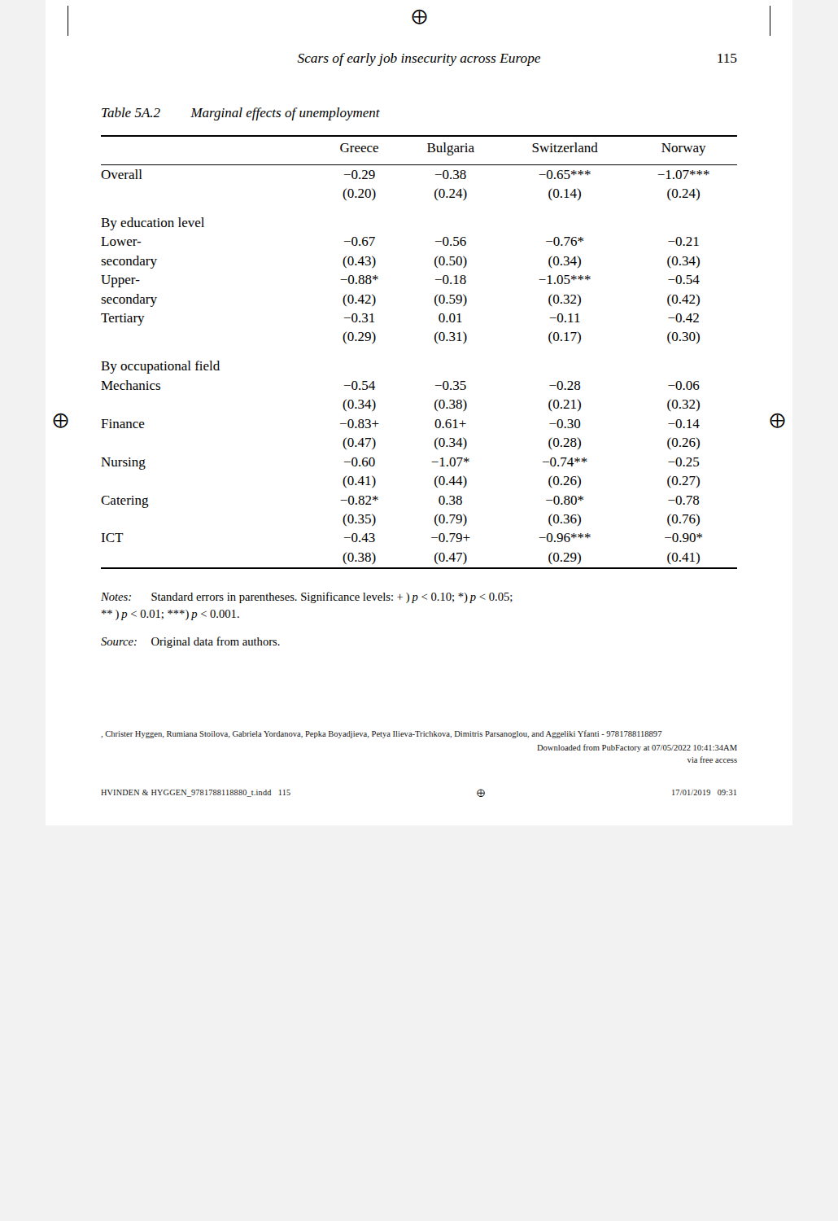⨁ ⨁ ⨁
Scars of early job insecurity across Europe 115
Table 5A.2 Marginal effects of unemployment
| | Greece | Bulgaria | Switzerland | Norway |
| --- | --- | --- | --- | --- |
| Overall | −0.29 | −0.38 | −0.65*** | −1.07*** |
| | (0.20) | (0.24) | (0.14) | (0.24) |
| By education level | | | | |
| Lower- | −0.67 | −0.56 | −0.76* | −0.21 |
| secondary | (0.43) | (0.50) | (0.34) | (0.34) |
| Upper- | −0.88* | −0.18 | −1.05*** | −0.54 |
| secondary | (0.42) | (0.59) | (0.32) | (0.42) |
| Tertiary | −0.31 | 0.01 | −0.11 | −0.42 |
| | (0.29) | (0.31) | (0.17) | (0.30) |
| By occupational field | | | | |
| Mechanics | −0.54 | −0.35 | −0.28 | −0.06 |
| | (0.34) | (0.38) | (0.21) | (0.32) |
| Finance | −0.83+ | 0.61+ | −0.30 | −0.14 |
| | (0.47) | (0.34) | (0.28) | (0.26) |
| Nursing | −0.60 | −1.07* | −0.74** | −0.25 |
| | (0.41) | (0.44) | (0.26) | (0.27) |
| Catering | −0.82* | 0.38 | −0.80* | −0.78 |
| | (0.35) | (0.79) | (0.36) | (0.76) |
| ICT | −0.43 | −0.79+ | −0.96*** | −0.90* |
| | (0.38) | (0.47) | (0.29) | (0.41) |
Notes: Standard errors in parentheses. Significance levels: + ) p < 0.10; *) p < 0.05;
** ) p < 0.01; ***) p < 0.001.
Source: Original data from authors.
, Christer Hyggen, Rumiana Stoilova, Gabriela Yordanova, Pepka Boyadjieva, Petya Ilieva-Trichkova, Dimitris Parsanoglou, and Aggeliki Yfanti - 9781788118897
Downloaded from PubFactory at 07/05/2022 10:41:34AM
via free access
HVINDEN & HYGGEN_9781788118880_t.indd 115 ⨁ 17/01/2019 09:31